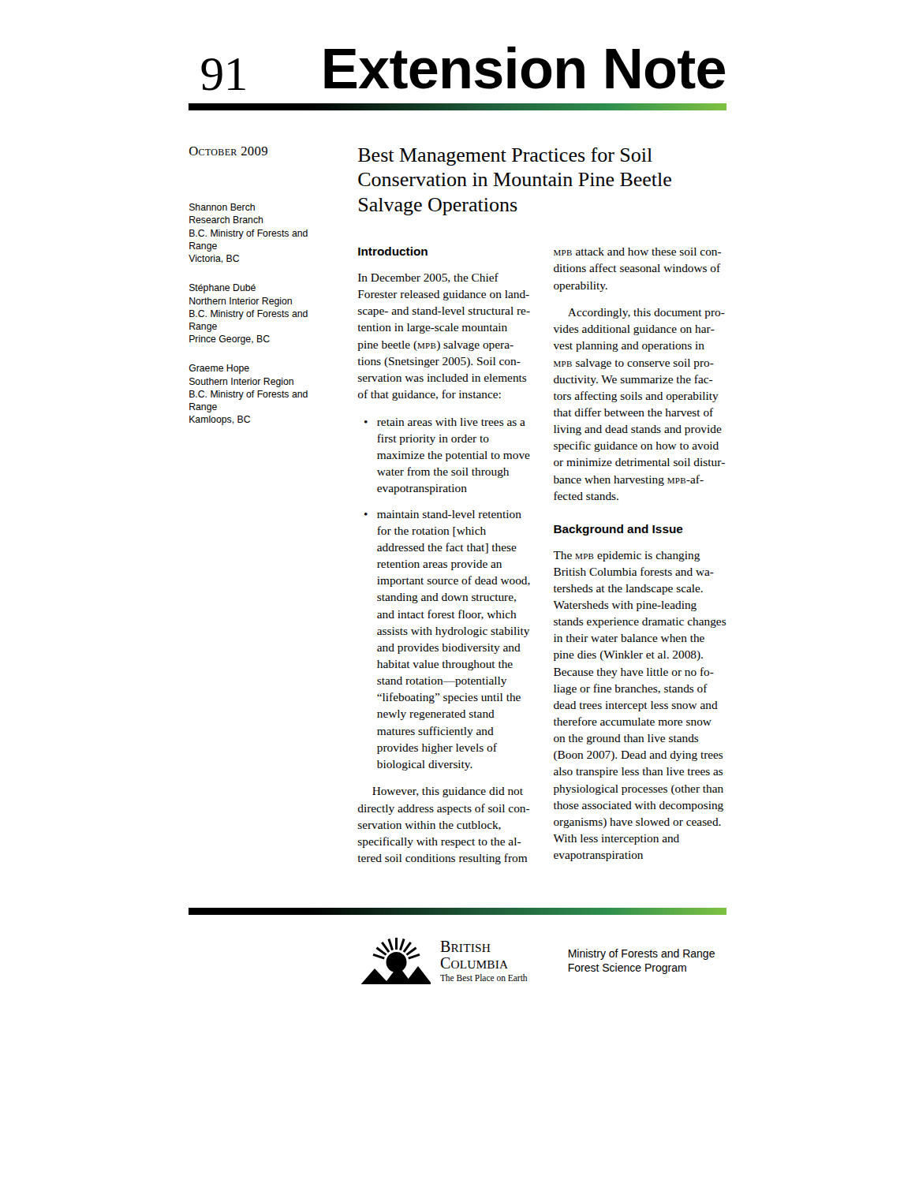91
Extension Note
October 2009
Shannon Berch
Research Branch
B.C. Ministry of Forests and Range
Victoria, BC
Stéphane Dubé
Northern Interior Region
B.C. Ministry of Forests and Range
Prince George, BC
Graeme Hope
Southern Interior Region
B.C. Ministry of Forests and Range
Kamloops, BC
Best Management Practices for Soil Conservation in Mountain Pine Beetle Salvage Operations
Introduction
In December 2005, the Chief Forester released guidance on landscape- and stand-level structural retention in large-scale mountain pine beetle (mpb) salvage operations (Snetsinger 2005). Soil conservation was included in elements of that guidance, for instance:
retain areas with live trees as a first priority in order to maximize the potential to move water from the soil through evapotranspiration
maintain stand-level retention for the rotation [which addressed the fact that] these retention areas provide an important source of dead wood, standing and down structure, and intact forest floor, which assists with hydrologic stability and provides biodiversity and habitat value throughout the stand rotation—potentially “lifeboating” species until the newly regenerated stand matures sufficiently and provides higher levels of biological diversity.
However, this guidance did not directly address aspects of soil conservation within the cutblock, specifically with respect to the altered soil conditions resulting from mpb attack and how these soil conditions affect seasonal windows of operability.
Accordingly, this document provides additional guidance on harvest planning and operations in mpb salvage to conserve soil productivity. We summarize the factors affecting soils and operability that differ between the harvest of living and dead stands and provide specific guidance on how to avoid or minimize detrimental soil disturbance when harvesting mpb-affected stands.
Background and Issue
The mpb epidemic is changing British Columbia forests and watersheds at the landscape scale. Watersheds with pine-leading stands experience dramatic changes in their water balance when the pine dies (Winkler et al. 2008). Because they have little or no foliage or fine branches, stands of dead trees intercept less snow and therefore accumulate more snow on the ground than live stands (Boon 2007). Dead and dying trees also transpire less than live trees as physiological processes (other than those associated with decomposing organisms) have slowed or ceased. With less interception and evapotranspiration
BRITISH COLUMBIA The Best Place on Earth
Ministry of Forests and Range
Forest Science Program